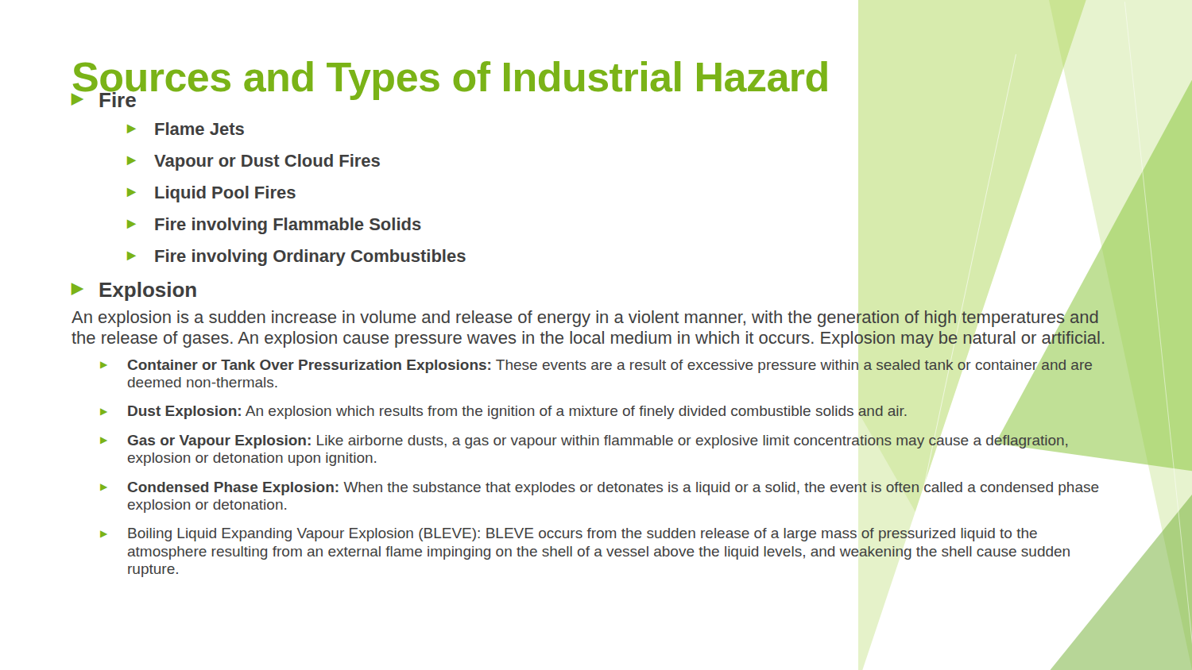Sources and Types of Industrial Hazard
Fire
Flame Jets
Vapour or Dust Cloud Fires
Liquid Pool Fires
Fire involving Flammable Solids
Fire involving Ordinary Combustibles
Explosion
An explosion is a sudden increase in volume and release of energy in a violent manner, with the generation of high temperatures and the release of gases. An explosion cause pressure waves in the local medium in which it occurs. Explosion may be natural or artificial.
Container or Tank Over Pressurization Explosions: These events are a result of excessive pressure within a sealed tank or container and are deemed non-thermals.
Dust Explosion: An explosion which results from the ignition of a mixture of finely divided combustible solids and air.
Gas or Vapour Explosion: Like airborne dusts, a gas or vapour within flammable or explosive limit concentrations may cause a deflagration, explosion or detonation upon ignition.
Condensed Phase Explosion: When the substance that explodes or detonates is a liquid or a solid, the event is often called a condensed phase explosion or detonation.
Boiling Liquid Expanding Vapour Explosion (BLEVE): BLEVE occurs from the sudden release of a large mass of pressurized liquid to the atmosphere resulting from an external flame impinging on the shell of a vessel above the liquid levels, and weakening the shell cause sudden rupture.